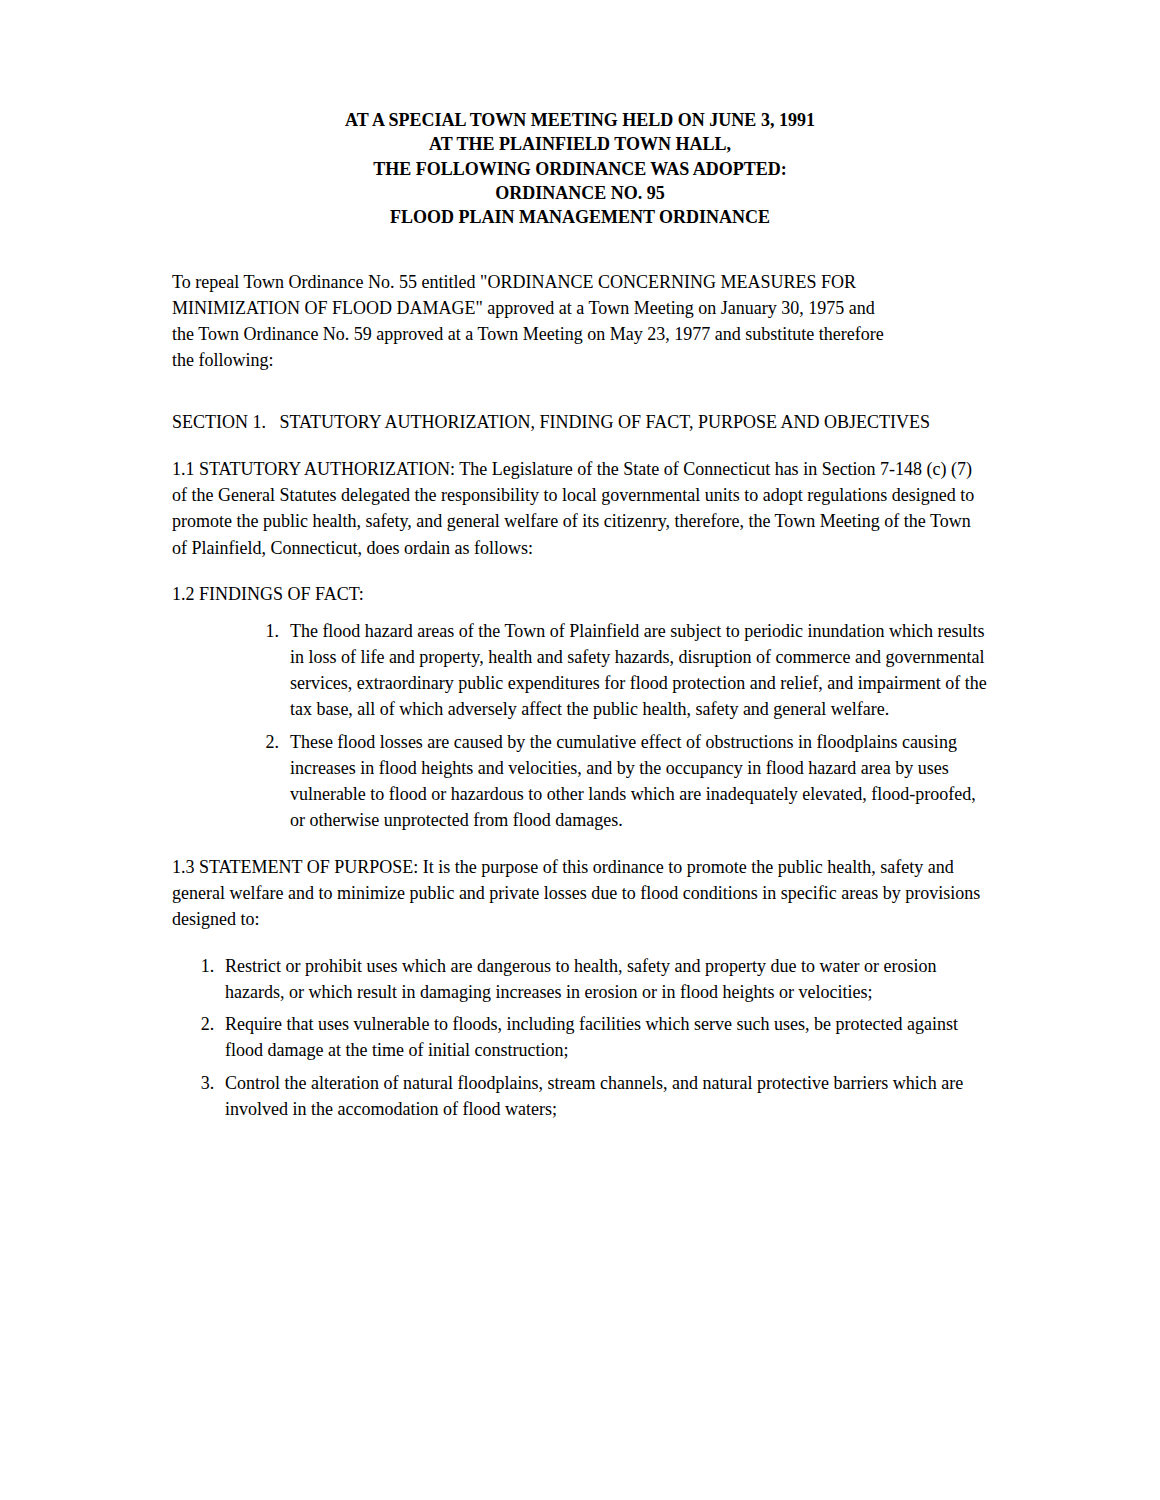AT A SPECIAL TOWN MEETING HELD ON JUNE 3, 1991
AT THE PLAINFIELD TOWN HALL,
THE FOLLOWING ORDINANCE WAS ADOPTED:
ORDINANCE NO. 95
FLOOD PLAIN MANAGEMENT ORDINANCE
To repeal Town Ordinance No. 55 entitled "ORDINANCE CONCERNING MEASURES FOR MINIMIZATION OF FLOOD DAMAGE" approved at a Town Meeting on January 30, 1975 and
the Town Ordinance No. 59 approved at a Town Meeting on May 23, 1977 and substitute therefore
the following:
SECTION 1. STATUTORY AUTHORIZATION, FINDING OF FACT, PURPOSE AND OBJECTIVES
1.1 STATUTORY AUTHORIZATION: The Legislature of the State of Connecticut has in Section 7-148 (c) (7) of the General Statutes delegated the responsibility to local governmental units to adopt regulations designed to promote the public health, safety, and general welfare of its citizenry, therefore, the Town Meeting of the Town of Plainfield, Connecticut, does ordain as follows:
1.2 FINDINGS OF FACT:
The flood hazard areas of the Town of Plainfield are subject to periodic inundation which results in loss of life and property, health and safety hazards, disruption of commerce and governmental services, extraordinary public expenditures for flood protection and relief, and impairment of the tax base, all of which adversely affect the public health, safety and general welfare.
These flood losses are caused by the cumulative effect of obstructions in floodplains causing increases in flood heights and velocities, and by the occupancy in flood hazard area by uses vulnerable to flood or hazardous to other lands which are inadequately elevated, flood-proofed, or otherwise unprotected from flood damages.
1.3 STATEMENT OF PURPOSE: It is the purpose of this ordinance to promote the public health, safety and general welfare and to minimize public and private losses due to flood conditions in specific areas by provisions designed to:
Restrict or prohibit uses which are dangerous to health, safety and property due to water or erosion hazards, or which result in damaging increases in erosion or in flood heights or velocities;
Require that uses vulnerable to floods, including facilities which serve such uses, be protected against flood damage at the time of initial construction;
Control the alteration of natural floodplains, stream channels, and natural protective barriers which are involved in the accomodation of flood waters;